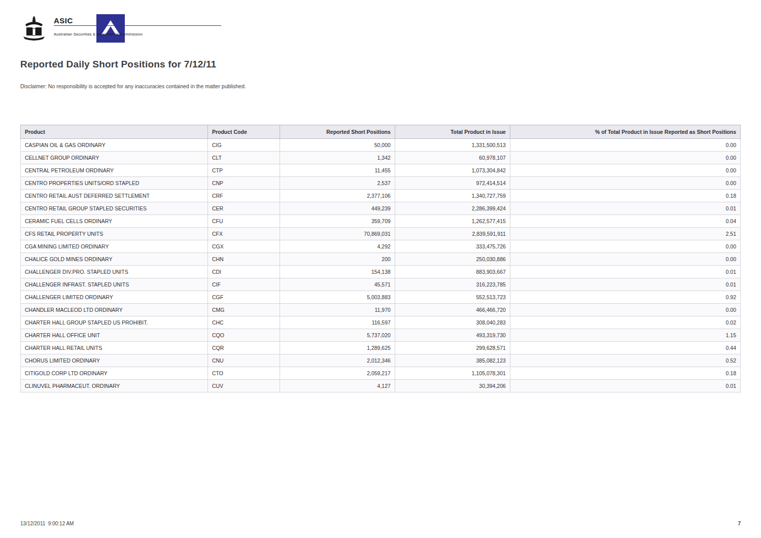ASIC
Australian Securities & Investments Commission
Reported Daily Short Positions for 7/12/11
Disclaimer: No responsibility is accepted for any inaccuracies contained in the matter published.
| Product | Product Code | Reported Short Positions | Total Product in Issue | % of Total Product in Issue Reported as Short Positions |
| --- | --- | --- | --- | --- |
| CASPIAN OIL & GAS ORDINARY | CIG | 50,000 | 1,331,500,513 | 0.00 |
| CELLNET GROUP ORDINARY | CLT | 1,342 | 60,978,107 | 0.00 |
| CENTRAL PETROLEUM ORDINARY | CTP | 11,455 | 1,073,304,842 | 0.00 |
| CENTRO PROPERTIES UNITS/ORD STAPLED | CNP | 2,537 | 972,414,514 | 0.00 |
| CENTRO RETAIL AUST DEFERRED SETTLEMENT | CRF | 2,377,106 | 1,340,727,759 | 0.18 |
| CENTRO RETAIL GROUP STAPLED SECURITIES | CER | 449,239 | 2,286,399,424 | 0.01 |
| CERAMIC FUEL CELLS ORDINARY | CFU | 359,709 | 1,262,577,415 | 0.04 |
| CFS RETAIL PROPERTY UNITS | CFX | 70,869,031 | 2,839,591,911 | 2.51 |
| CGA MINING LIMITED ORDINARY | CGX | 4,292 | 333,475,726 | 0.00 |
| CHALICE GOLD MINES ORDINARY | CHN | 200 | 250,030,886 | 0.00 |
| CHALLENGER DIV.PRO. STAPLED UNITS | CDI | 154,138 | 883,903,667 | 0.01 |
| CHALLENGER INFRAST. STAPLED UNITS | CIF | 45,571 | 316,223,785 | 0.01 |
| CHALLENGER LIMITED ORDINARY | CGF | 5,003,883 | 552,513,723 | 0.92 |
| CHANDLER MACLEOD LTD ORDINARY | CMG | 11,970 | 466,466,720 | 0.00 |
| CHARTER HALL GROUP STAPLED US PROHIBIT. | CHC | 116,597 | 308,040,283 | 0.02 |
| CHARTER HALL OFFICE UNIT | CQO | 5,737,020 | 493,319,730 | 1.15 |
| CHARTER HALL RETAIL UNITS | CQR | 1,289,625 | 299,628,571 | 0.44 |
| CHORUS LIMITED ORDINARY | CNU | 2,012,346 | 385,082,123 | 0.52 |
| CITIGOLD CORP LTD ORDINARY | CTO | 2,059,217 | 1,105,078,301 | 0.18 |
| CLINUVEL PHARMACEUT. ORDINARY | CUV | 4,127 | 30,394,206 | 0.01 |
7 13/12/2011 9:00:12 AM